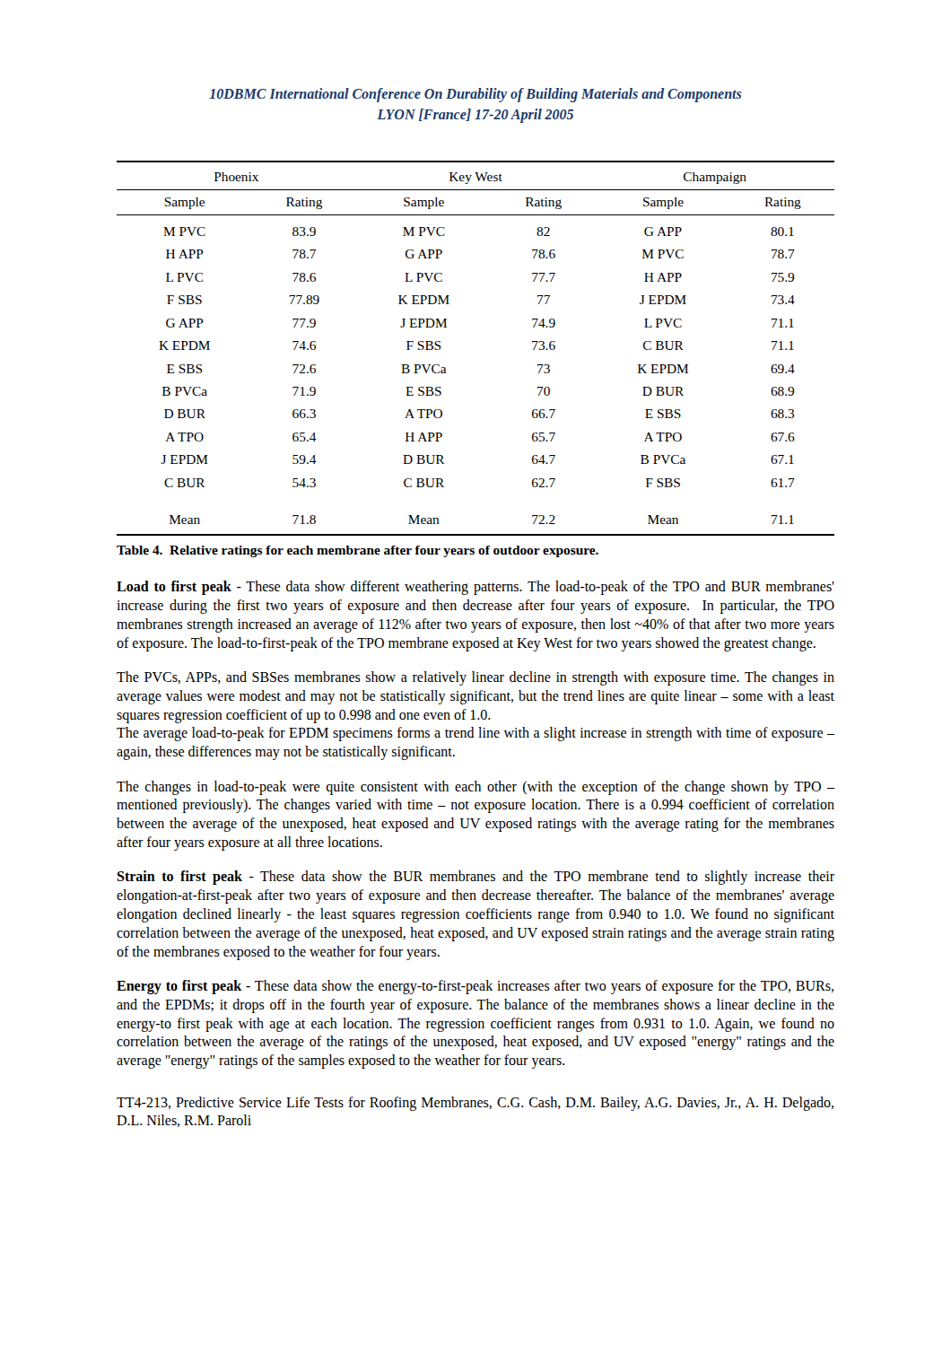10DBMC International Conference On Durability of Building Materials and Components
LYON [France] 17-20 April 2005
| Phoenix | Key West | Champaign |
| --- | --- | --- |
| Sample | Rating | Sample | Rating | Sample | Rating |
| M PVC | 83.9 | M PVC | 82 | G APP | 80.1 |
| H APP | 78.7 | G APP | 78.6 | M PVC | 78.7 |
| L PVC | 78.6 | L PVC | 77.7 | H APP | 75.9 |
| F SBS | 77.89 | K EPDM | 77 | J EPDM | 73.4 |
| G APP | 77.9 | J EPDM | 74.9 | L PVC | 71.1 |
| K EPDM | 74.6 | F SBS | 73.6 | C BUR | 71.1 |
| E SBS | 72.6 | B PVCa | 73 | K EPDM | 69.4 |
| B PVCa | 71.9 | E SBS | 70 | D BUR | 68.9 |
| D BUR | 66.3 | A TPO | 66.7 | E SBS | 68.3 |
| A TPO | 65.4 | H APP | 65.7 | A TPO | 67.6 |
| J EPDM | 59.4 | D BUR | 64.7 | B PVCa | 67.1 |
| C BUR | 54.3 | C BUR | 62.7 | F SBS | 61.7 |
| Mean | 71.8 | Mean | 72.2 | Mean | 71.1 |
Table 4. Relative ratings for each membrane after four years of outdoor exposure.
Load to first peak - These data show different weathering patterns. The load-to-peak of the TPO and BUR membranes' increase during the first two years of exposure and then decrease after four years of exposure. In particular, the TPO membranes strength increased an average of 112% after two years of exposure, then lost ~40% of that after two more years of exposure. The load-to-first-peak of the TPO membrane exposed at Key West for two years showed the greatest change.
The PVCs, APPs, and SBSes membranes show a relatively linear decline in strength with exposure time. The changes in average values were modest and may not be statistically significant, but the trend lines are quite linear – some with a least squares regression coefficient of up to 0.998 and one even of 1.0.
The average load-to-peak for EPDM specimens forms a trend line with a slight increase in strength with time of exposure – again, these differences may not be statistically significant.
The changes in load-to-peak were quite consistent with each other (with the exception of the change shown by TPO – mentioned previously). The changes varied with time – not exposure location. There is a 0.994 coefficient of correlation between the average of the unexposed, heat exposed and UV exposed ratings with the average rating for the membranes after four years exposure at all three locations.
Strain to first peak - These data show the BUR membranes and the TPO membrane tend to slightly increase their elongation-at-first-peak after two years of exposure and then decrease thereafter. The balance of the membranes' average elongation declined linearly - the least squares regression coefficients range from 0.940 to 1.0. We found no significant correlation between the average of the unexposed, heat exposed, and UV exposed strain ratings and the average strain rating of the membranes exposed to the weather for four years.
Energy to first peak - These data show the energy-to-first-peak increases after two years of exposure for the TPO, BURs, and the EPDMs; it drops off in the fourth year of exposure. The balance of the membranes shows a linear decline in the energy-to first peak with age at each location. The regression coefficient ranges from 0.931 to 1.0. Again, we found no correlation between the average of the ratings of the unexposed, heat exposed, and UV exposed "energy" ratings and the average "energy" ratings of the samples exposed to the weather for four years.
TT4-213, Predictive Service Life Tests for Roofing Membranes, C.G. Cash, D.M. Bailey, A.G. Davies, Jr., A. H. Delgado, D.L. Niles, R.M. Paroli